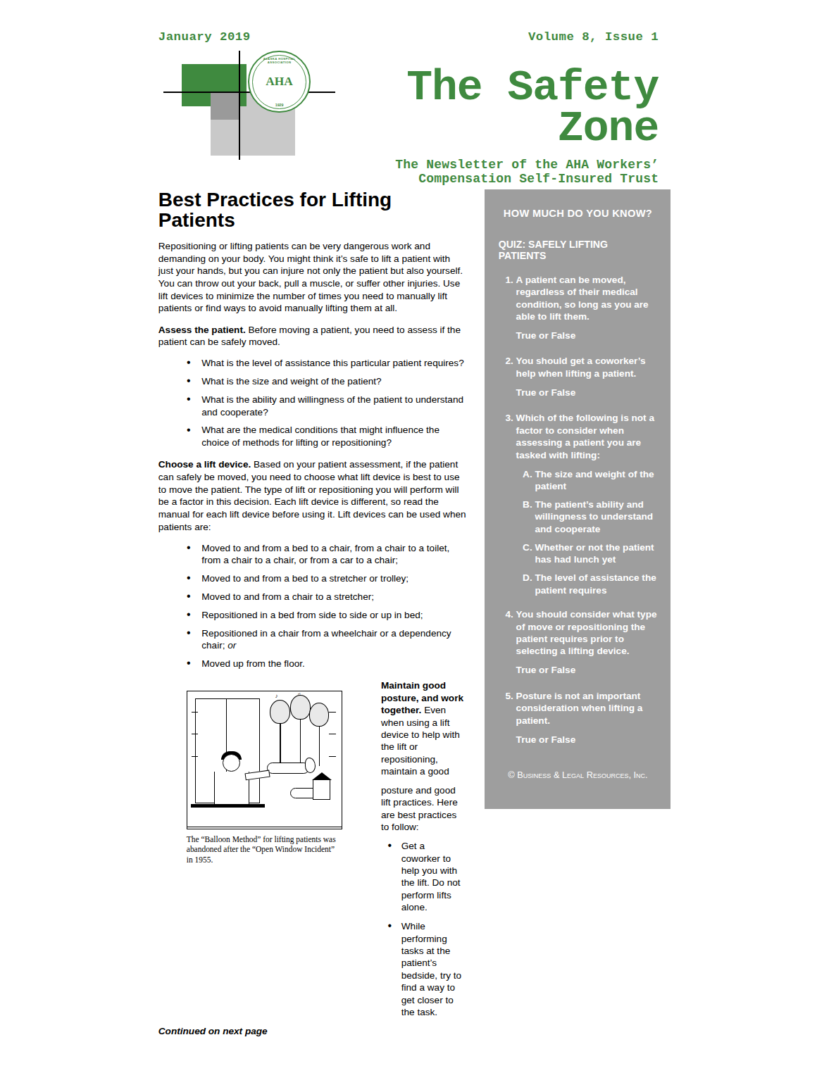January 2019
Volume 8, Issue 1
Alaska Hospital Association
AHA
1929
The Safety Zone
The Newsletter of the AHA Workers’ Compensation Self-Insured Trust
Best Practices for Lifting Patients
Repositioning or lifting patients can be very dangerous work and demanding on your body. You might think it’s safe to lift a patient with just your hands, but you can injure not only the patient but also yourself. You can throw out your back, pull a muscle, or suffer other injuries. Use lift devices to minimize the number of times you need to manually lift patients or find ways to avoid manually lifting them at all.
Assess the patient. Before moving a patient, you need to assess if the patient can be safely moved.
What is the level of assistance this particular patient requires?
What is the size and weight of the patient?
What is the ability and willingness of the patient to understand and cooperate?
What are the medical conditions that might influence the choice of methods for lifting or repositioning?
Choose a lift device. Based on your patient assessment, if the patient can safely be moved, you need to choose what lift device is best to use to move the patient. The type of lift or repositioning you will perform will be a factor in this decision. Each lift device is different, so read the manual for each lift device before using it. Lift devices can be used when patients are:
Moved to and from a bed to a chair, from a chair to a toilet, from a chair to a chair, or from a car to a chair;
Moved to and from a bed to a stretcher or trolley;
Moved to and from a chair to a stretcher;
Repositioned in a bed from side to side or up in bed;
Repositioned in a chair from a wheelchair or a dependency chair; or
Moved up from the floor.
♪
♫
The “Balloon Method” for lifting patients was abandoned after the “Open Window Incident” in 1955.
Maintain good posture, and work together. Even when using a lift device to help with the lift or repositioning, maintain a good
posture and good lift practices. Here are best practices to follow:
Get a coworker to help you with the lift. Do not perform lifts alone.
While performing tasks at the patient’s bedside, try to find a way to get closer to the task.
Continued on next page
HOW MUCH DO YOU KNOW?
QUIZ: SAFELY LIFTING PATIENTS
A patient can be moved, regardless of their medical condition, so long as you are able to lift them.
True or False
You should get a coworker’s help when lifting a patient.
True or False
Which of the following is not a factor to consider when assessing a patient you are tasked with lifting:
The size and weight of the patient
The patient’s ability and willingness to understand and cooperate
Whether or not the patient has had lunch yet
The level of assistance the patient requires
You should consider what type of move or repositioning the patient requires prior to selecting a lifting device.
True or False
Posture is not an important consideration when lifting a patient.
True or False
© Business & Legal Resources, Inc.